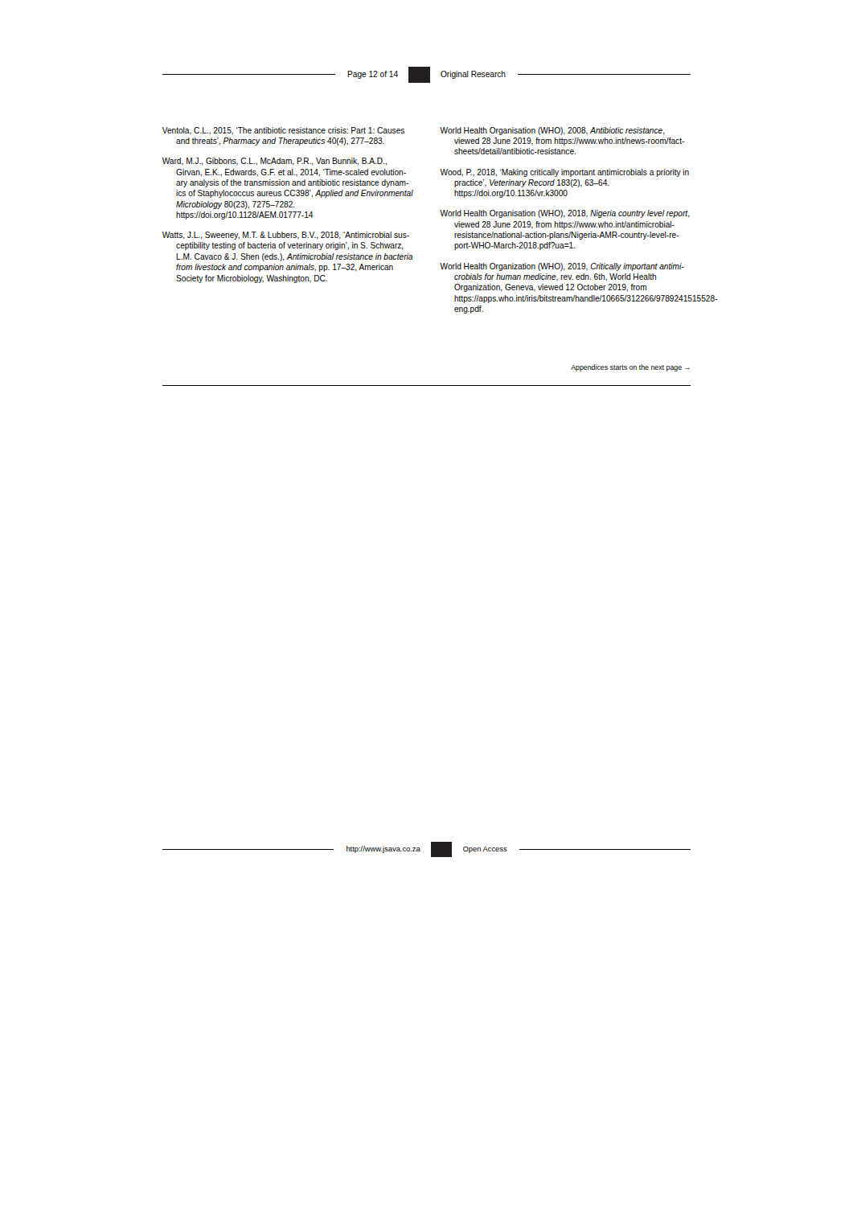Page 12 of 14
Original Research
Ventola, C.L., 2015, ‘The antibiotic resistance crisis: Part 1: Causes and threats’, Pharmacy and Therapeutics 40(4), 277–283.
Ward, M.J., Gibbons, C.L., McAdam, P.R., Van Bunnik, B.A.D., Girvan, E.K., Edwards, G.F. et al., 2014, ‘Time-scaled evolutionary analysis of the transmission and antibiotic resistance dynamics of Staphylococcus aureus CC398’, Applied and Environmental Microbiology 80(23), 7275–7282. https://doi.org/10.1128/AEM.01777-14
Watts, J.L., Sweeney, M.T. & Lubbers, B.V., 2018, ‘Antimicrobial susceptibility testing of bacteria of veterinary origin’, in S. Schwarz, L.M. Cavaco & J. Shen (eds.), Antimicrobial resistance in bacteria from livestock and companion animals, pp. 17–32, American Society for Microbiology, Washington, DC.
World Health Organisation (WHO), 2008, Antibiotic resistance, viewed 28 June 2019, from https://www.who.int/news-room/fact-sheets/detail/antibiotic-resistance.
Wood, P., 2018, ‘Making critically important antimicrobials a priority in practice’, Veterinary Record 183(2), 63–64. https://doi.org/10.1136/vr.k3000
World Health Organisation (WHO), 2018, Nigeria country level report, viewed 28 June 2019, from https://www.who.int/antimicrobial-resistance/national-action-plans/Nigeria-AMR-country-level-report-WHO-March-2018.pdf?ua=1.
World Health Organization (WHO), 2019, Critically important antimicrobials for human medicine, rev. edn. 6th, World Health Organization, Geneva, viewed 12 October 2019, from https://apps.who.int/iris/bitstream/handle/10665/312266/9789241515528-eng.pdf.
Appendices starts on the next page →
http://www.jsava.co.za
Open Access